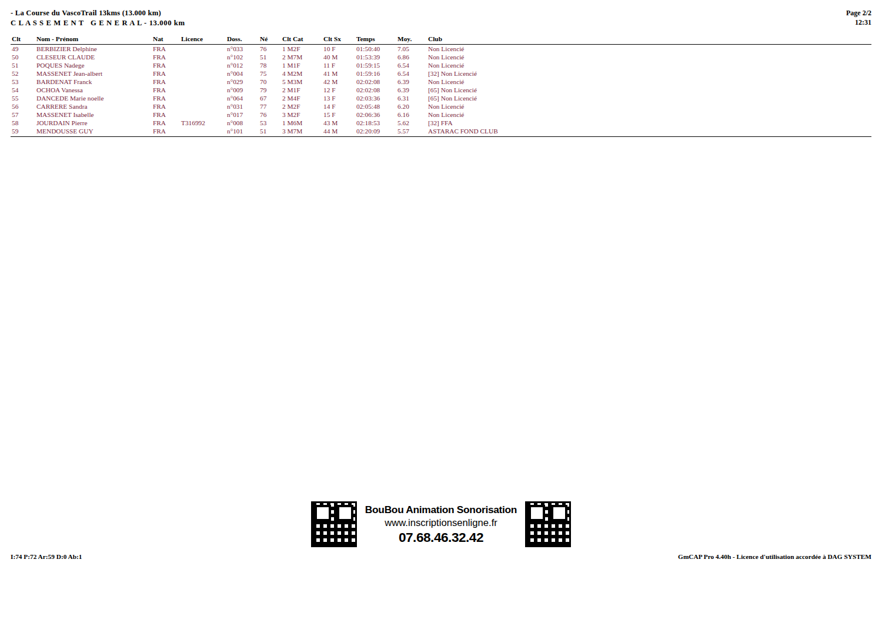- La Course du VascoTrail 13kms (13.000 km)
C L A S S E M E N T G E N E R A L - 13.000 km
Page 2/2
12:31
| Clt | Nom - Prénom | Nat | Licence | Doss. | Né | Clt Cat | Clt Sx | Temps | Moy. | Club |
| --- | --- | --- | --- | --- | --- | --- | --- | --- | --- | --- |
| 49 | BERBIZIER Delphine | FRA | | n°033 | 76 | 1 M2F | 10 F | 01:50:40 | 7.05 | Non Licencié |
| 50 | CLESEUR CLAUDE | FRA | | n°102 | 51 | 2 M7M | 40 M | 01:53:39 | 6.86 | Non Licencié |
| 51 | POQUES Nadege | FRA | | n°012 | 78 | 1 M1F | 11 F | 01:59:15 | 6.54 | Non Licencié |
| 52 | MASSENET Jean-albert | FRA | | n°004 | 75 | 4 M2M | 41 M | 01:59:16 | 6.54 | [32] Non Licencié |
| 53 | BARDENAT Franck | FRA | | n°029 | 70 | 5 M3M | 42 M | 02:02:08 | 6.39 | Non Licencié |
| 54 | OCHOA Vanessa | FRA | | n°009 | 79 | 2 M1F | 12 F | 02:02:08 | 6.39 | [65] Non Licencié |
| 55 | DANCEDE Marie noelle | FRA | | n°064 | 67 | 2 M4F | 13 F | 02:03:36 | 6.31 | [65] Non Licencié |
| 56 | CARRERE Sandra | FRA | | n°031 | 77 | 2 M2F | 14 F | 02:05:48 | 6.20 | Non Licencié |
| 57 | MASSENET Isabelle | FRA | | n°017 | 76 | 3 M2F | 15 F | 02:06:36 | 6.16 | Non Licencié |
| 58 | JOURDAIN Pierre | FRA | T316992 | n°008 | 53 | 1 M6M | 43 M | 02:18:53 | 5.62 | [32] FFA |
| 59 | MENDOUSSE GUY | FRA | | n°101 | 51 | 3 M7M | 44 M | 02:20:09 | 5.57 | ASTARAC FOND CLUB |
BouBou Animation Sonorisation
www.inscriptionsenligne.fr
07.68.46.32.42
I:74 P:72 Ar:59 D:0 Ab:1
GmCAP Pro 4.40h - Licence d'utilisation accordée à DAG SYSTEM